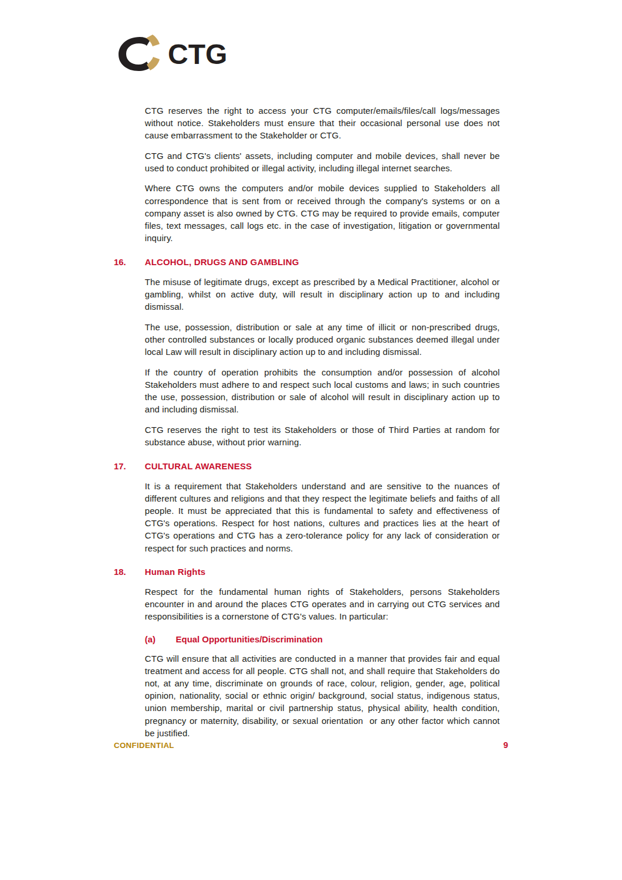CTG
CTG reserves the right to access your CTG computer/emails/files/call logs/messages without notice. Stakeholders must ensure that their occasional personal use does not cause embarrassment to the Stakeholder or CTG.
CTG and CTG's clients' assets, including computer and mobile devices, shall never be used to conduct prohibited or illegal activity, including illegal internet searches.
Where CTG owns the computers and/or mobile devices supplied to Stakeholders all correspondence that is sent from or received through the company's systems or on a company asset is also owned by CTG. CTG may be required to provide emails, computer files, text messages, call logs etc. in the case of investigation, litigation or governmental inquiry.
16. ALCOHOL, DRUGS AND GAMBLING
The misuse of legitimate drugs, except as prescribed by a Medical Practitioner, alcohol or gambling, whilst on active duty, will result in disciplinary action up to and including dismissal.
The use, possession, distribution or sale at any time of illicit or non-prescribed drugs, other controlled substances or locally produced organic substances deemed illegal under local Law will result in disciplinary action up to and including dismissal.
If the country of operation prohibits the consumption and/or possession of alcohol Stakeholders must adhere to and respect such local customs and laws; in such countries the use, possession, distribution or sale of alcohol will result in disciplinary action up to and including dismissal.
CTG reserves the right to test its Stakeholders or those of Third Parties at random for substance abuse, without prior warning.
17. CULTURAL AWARENESS
It is a requirement that Stakeholders understand and are sensitive to the nuances of different cultures and religions and that they respect the legitimate beliefs and faiths of all people. It must be appreciated that this is fundamental to safety and effectiveness of CTG's operations. Respect for host nations, cultures and practices lies at the heart of CTG's operations and CTG has a zero-tolerance policy for any lack of consideration or respect for such practices and norms.
18. Human Rights
Respect for the fundamental human rights of Stakeholders, persons Stakeholders encounter in and around the places CTG operates and in carrying out CTG services and responsibilities is a cornerstone of CTG's values. In particular:
(a) Equal Opportunities/Discrimination
CTG will ensure that all activities are conducted in a manner that provides fair and equal treatment and access for all people. CTG shall not, and shall require that Stakeholders do not, at any time, discriminate on grounds of race, colour, religion, gender, age, political opinion, nationality, social or ethnic origin/ background, social status, indigenous status, union membership, marital or civil partnership status, physical ability, health condition, pregnancy or maternity, disability, or sexual orientation or any other factor which cannot be justified.
CONFIDENTIAL 9